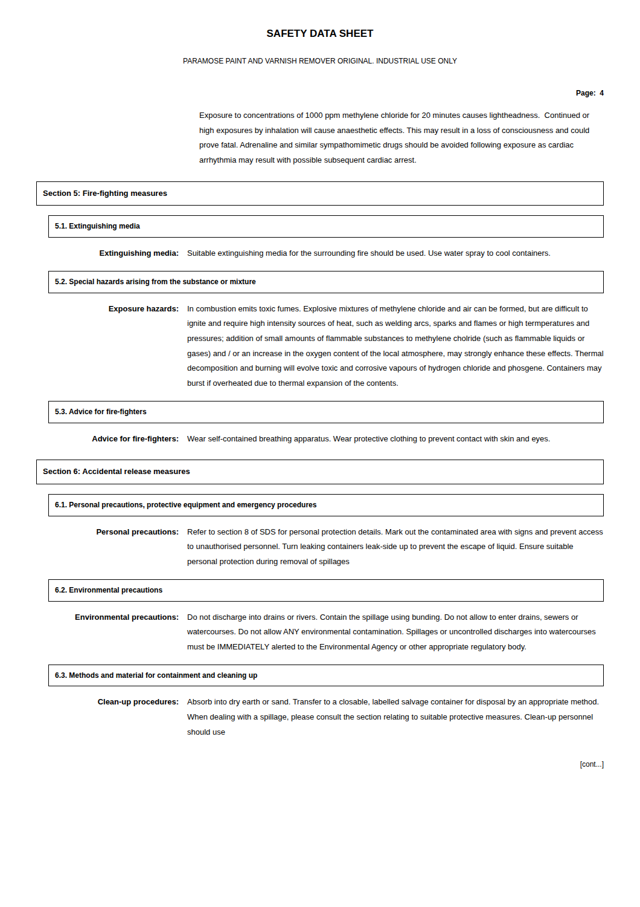SAFETY DATA SHEET
PARAMOSE PAINT AND VARNISH REMOVER ORIGINAL. INDUSTRIAL USE ONLY
Page: 4
Exposure to concentrations of 1000 ppm methylene chloride for 20 minutes causes lightheadness. Continued or high exposures by inhalation will cause anaesthetic effects. This may result in a loss of consciousness and could prove fatal. Adrenaline and similar sympathomimetic drugs should be avoided following exposure as cardiac arrhythmia may result with possible subsequent cardiac arrest.
Section 5: Fire-fighting measures
5.1. Extinguishing media
Extinguishing media:
Suitable extinguishing media for the surrounding fire should be used. Use water spray to cool containers.
5.2. Special hazards arising from the substance or mixture
Exposure hazards:
In combustion emits toxic fumes. Explosive mixtures of methylene chloride and air can be formed, but are difficult to ignite and require high intensity sources of heat, such as welding arcs, sparks and flames or high termperatures and pressures; addition of small amounts of flammable substances to methylene cholride (such as flammable liquids or gases) and / or an increase in the oxygen content of the local atmosphere, may strongly enhance these effects. Thermal decomposition and burning will evolve toxic and corrosive vapours of hydrogen chloride and phosgene. Containers may burst if overheated due to thermal expansion of the contents.
5.3. Advice for fire-fighters
Advice for fire-fighters:
Wear self-contained breathing apparatus. Wear protective clothing to prevent contact with skin and eyes.
Section 6: Accidental release measures
6.1. Personal precautions, protective equipment and emergency procedures
Personal precautions:
Refer to section 8 of SDS for personal protection details. Mark out the contaminated area with signs and prevent access to unauthorised personnel. Turn leaking containers leak-side up to prevent the escape of liquid. Ensure suitable personal protection during removal of spillages
6.2. Environmental precautions
Environmental precautions:
Do not discharge into drains or rivers. Contain the spillage using bunding. Do not allow to enter drains, sewers or watercourses. Do not allow ANY environmental contamination. Spillages or uncontrolled discharges into watercourses must be IMMEDIATELY alerted to the Environmental Agency or other appropriate regulatory body.
6.3. Methods and material for containment and cleaning up
Clean-up procedures:
Absorb into dry earth or sand. Transfer to a closable, labelled salvage container for disposal by an appropriate method. When dealing with a spillage, please consult the section relating to suitable protective measures. Clean-up personnel should use
[cont...]